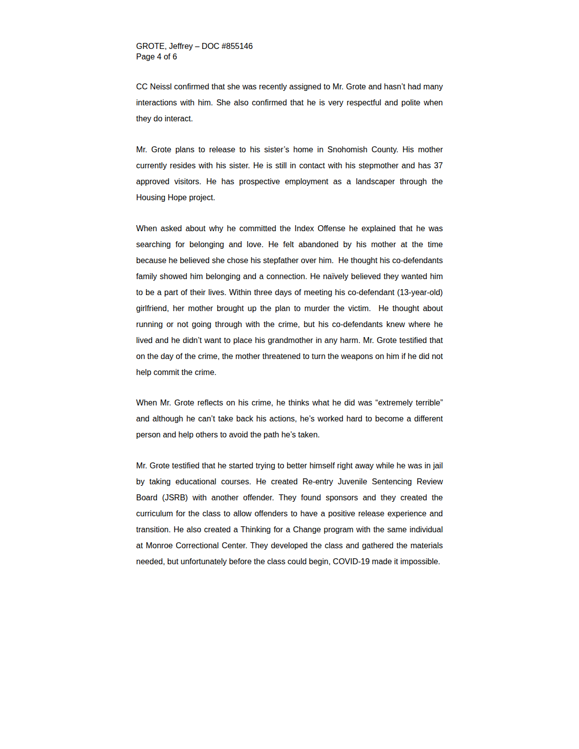GROTE, Jeffrey – DOC #855146
Page 4 of 6
CC Neissl confirmed that she was recently assigned to Mr. Grote and hasn’t had many interactions with him. She also confirmed that he is very respectful and polite when they do interact.
Mr. Grote plans to release to his sister’s home in Snohomish County. His mother currently resides with his sister. He is still in contact with his stepmother and has 37 approved visitors. He has prospective employment as a landscaper through the Housing Hope project.
When asked about why he committed the Index Offense he explained that he was searching for belonging and love. He felt abandoned by his mother at the time because he believed she chose his stepfather over him. He thought his co-defendants family showed him belonging and a connection. He naïvely believed they wanted him to be a part of their lives. Within three days of meeting his co-defendant (13-year-old) girlfriend, her mother brought up the plan to murder the victim. He thought about running or not going through with the crime, but his co-defendants knew where he lived and he didn’t want to place his grandmother in any harm. Mr. Grote testified that on the day of the crime, the mother threatened to turn the weapons on him if he did not help commit the crime.
When Mr. Grote reflects on his crime, he thinks what he did was “extremely terrible” and although he can’t take back his actions, he’s worked hard to become a different person and help others to avoid the path he’s taken.
Mr. Grote testified that he started trying to better himself right away while he was in jail by taking educational courses. He created Re-entry Juvenile Sentencing Review Board (JSRB) with another offender. They found sponsors and they created the curriculum for the class to allow offenders to have a positive release experience and transition. He also created a Thinking for a Change program with the same individual at Monroe Correctional Center. They developed the class and gathered the materials needed, but unfortunately before the class could begin, COVID-19 made it impossible.